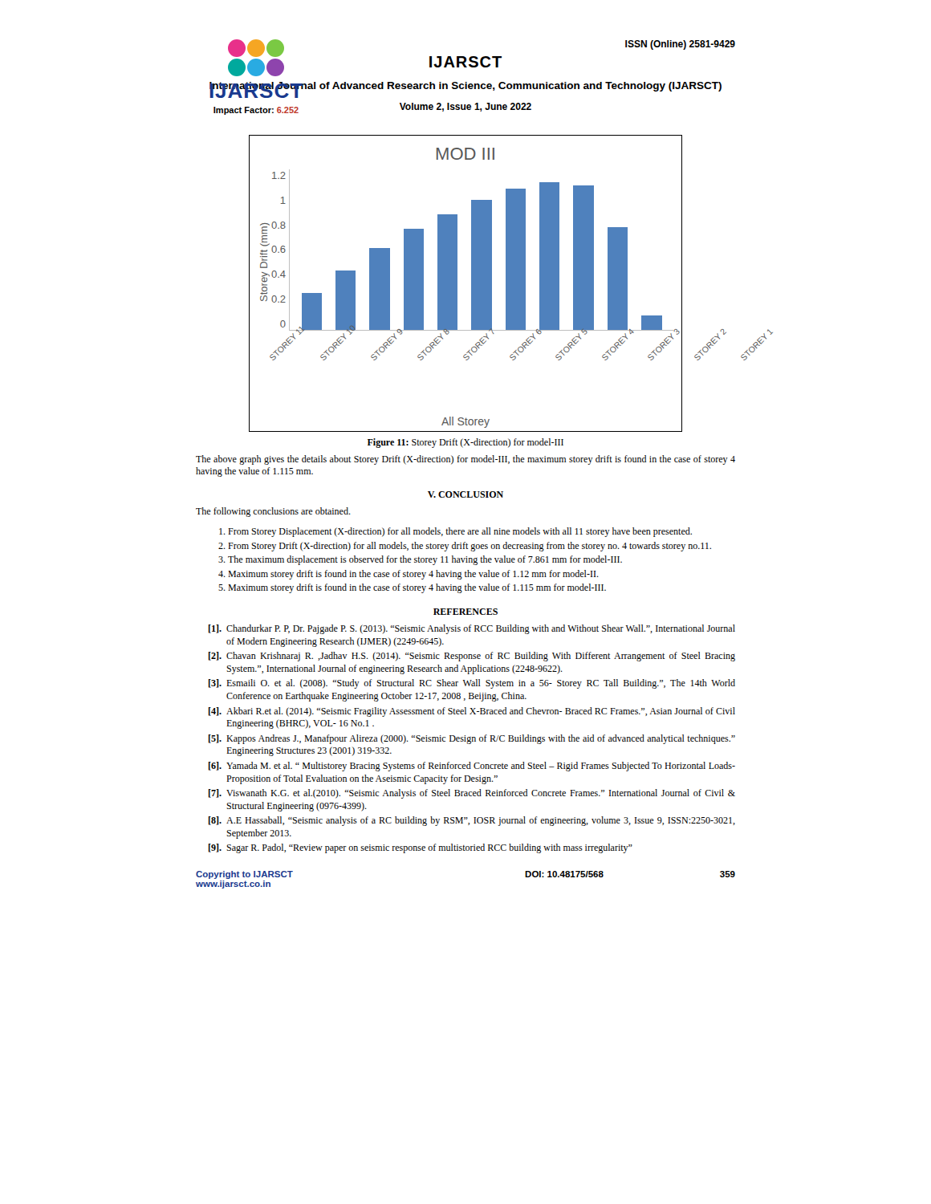IJARSCT
Impact Factor: 6.252
ISSN (Online) 2581-9429
IJARSCT
International Journal of Advanced Research in Science, Communication and Technology (IJARSCT)
Volume 2, Issue 1, June 2022
MOD III
Storey Drift (mm)
1.2
1
0.8
0.6
0.4
0.2
0
STOREY 11
STOREY 10
STOREY 9
STOREY 8
STOREY 7
STOREY 6
STOREY 5
STOREY 4
STOREY 3
STOREY 2
STOREY 1
All Storey
Figure 11: Storey Drift (X-direction) for model-III
The above graph gives the details about Storey Drift (X-direction) for model-III, the maximum storey drift is found in the case of storey 4 having the value of 1.115 mm.
V. CONCLUSION
The following conclusions are obtained.
From Storey Displacement (X-direction) for all models, there are all nine models with all 11 storey have been presented.
From Storey Drift (X-direction) for all models, the storey drift goes on decreasing from the storey no. 4 towards storey no.11.
The maximum displacement is observed for the storey 11 having the value of 7.861 mm for model-III.
Maximum storey drift is found in the case of storey 4 having the value of 1.12 mm for model-II.
Maximum storey drift is found in the case of storey 4 having the value of 1.115 mm for model-III.
REFERENCES
[1].
Chandurkar P. P, Dr. Pajgade P. S. (2013). “Seismic Analysis of RCC Building with and Without Shear Wall.”, International Journal of Modern Engineering Research (IJMER) (2249-6645).
[2].
Chavan Krishnaraj R. ,Jadhav H.S. (2014). “Seismic Response of RC Building With Different Arrangement of Steel Bracing System.”, International Journal of engineering Research and Applications (2248-9622).
[3].
Esmaili O. et al. (2008). “Study of Structural RC Shear Wall System in a 56- Storey RC Tall Building.”, The 14th World Conference on Earthquake Engineering October 12-17, 2008 , Beijing, China.
[4].
Akbari R.et al. (2014). “Seismic Fragility Assessment of Steel X-Braced and Chevron- Braced RC Frames.”, Asian Journal of Civil Engineering (BHRC), VOL- 16 No.1 .
[5].
Kappos Andreas J., Manafpour Alireza (2000). “Seismic Design of R/C Buildings with the aid of advanced analytical techniques.” Engineering Structures 23 (2001) 319-332.
[6].
Yamada M. et al. “ Multistorey Bracing Systems of Reinforced Concrete and Steel – Rigid Frames Subjected To Horizontal Loads- Proposition of Total Evaluation on the Aseismic Capacity for Design.”
[7].
Viswanath K.G. et al.(2010). “Seismic Analysis of Steel Braced Reinforced Concrete Frames.” International Journal of Civil & Structural Engineering (0976-4399).
[8].
A.E Hassaball, “Seismic analysis of a RC building by RSM”, IOSR journal of engineering, volume 3, Issue 9, ISSN:2250-3021, September 2013.
[9].
Sagar R. Padol, “Review paper on seismic response of multistoried RCC building with mass irregularity”
Copyright to IJARSCT
www.ijarsct.co.in
DOI: 10.48175/568
359